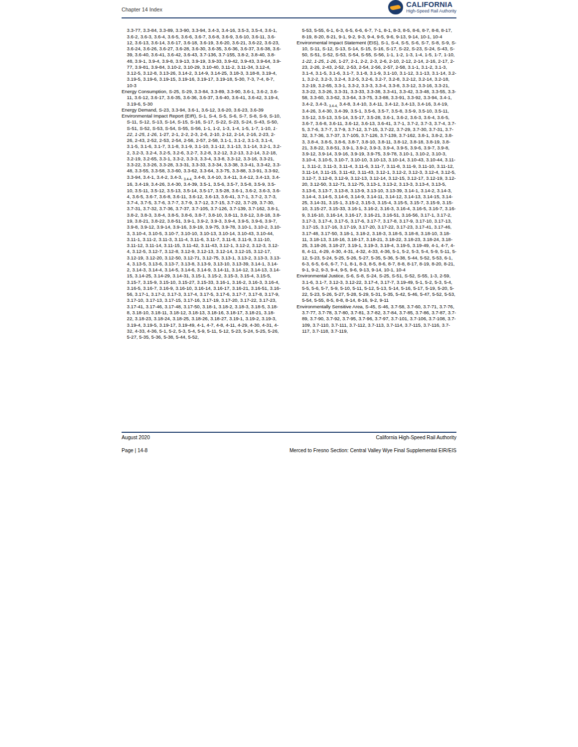Chapter 14 Index
CALIFORNIA
High-Speed Rail Authority
3.3-77, 3.3-84, 3.3-89, 3.3-90, 3.3-94, 3.4-3, 3.4-16, 3.5-3, 3.5-4, 3.6-1, 3.6-2, 3.6-3, 3.6-4, 3.6-5, 3.6-6, 3.6-7, 3.6-8, 3.6-9, 3.6-10, 3.6-11, 3.6-12, 3.6-13, 3.6-14, 3.6-17, 3.6-18, 3.6-19, 3.6-20, 3.6-21, 3.6-22, 3.6-23, 3.6-24, 3.6-26, 3.6-27, 3.6-28, 3.6-30, 3.6-35, 3.6-36, 3.6-37, 3.6-38, 3.6-39, 3.6-40, 3.6-41, 3.6-42, 3.6-43, 3.7-136, 3.7-155, 3.8-2, 3.8-40, 3.8-48, 3.9-1, 3.9-4, 3.9-8, 3.9-13, 3.9-19, 3.9-33, 3.9-42, 3.9-43, 3.9-64, 3.9-77, 3.9-81, 3.9-84, 3.10-2, 3.10-29, 3.10-40, 3.11-2, 3.11-34, 3.12-4, 3.12-5, 3.12-8, 3.13-26, 3.14-2, 3.14-9, 3.14-25, 3.18-3, 3.18-8, 3.19-4, 3.19-5, 3.19-6, 3.19-15, 3.19-16, 3.19-17, 3.19-18, 5-30, 7-3, 7-4, 8-7, 10-3
Energy Consumption, S-25, S-29, 3.3-84, 3.3-89, 3.3-90, 3.6-1, 3.6-2, 3.6-11, 3.6-12, 3.6-17, 3.6-35, 3.6-36, 3.6-37, 3.6-40, 3.6-41, 3.6-42, 3.19-4, 3.19-6, 5-30
Energy Demand, S-23, 3.3-94, 3.6-1, 3.6-12, 3.6-20, 3.6-23, 3.6-39
Environmental Impact Report (EIR), S-1, S-4, S-5, S-6, S-7, S-8, S-9, S-10, S-11, S-12, S-13, S-14, S-15, S-16, S-17, S-22, S-23, S-24, S-43, S-50, S-51, S-52, S-53, S-54, S-55, S-56, 1-1, 1-2, 1-3, 1-4, 1-5, 1-7, 1-10, 1-22, 1-25, 1-26, 1-27, 2-1, 2-2, 2-3, 2-6, 2-10, 2-12, 2-14, 2-16, 2-23, 2-26, 2-43, 2-52, 2-53, 2-54, 2-56, 2-57, 2-58, 3.1-1, 3.1-2, 3.1-3, 3.1-4, 3.1-5, 3.1-6, 3.1-7, 3.1-8, 3.1-9, 3.1-10, 3.1-12, 3.1-13, 3.1-14, 3.2-1, 3.2-2, 3.2-3, 3.2-4, 3.2-5, 3.2-6, 3.2-7, 3.2-8, 3.2-12, 3.2-13, 3.2-14, 3.2-18, 3.2-19, 3.2-65, 3.3-1, 3.3-2, 3.3-3, 3.3-4, 3.3-8, 3.3-12, 3.3-16, 3.3-21, 3.3-22, 3.3-26, 3.3-28, 3.3-31, 3.3-33, 3.3-34, 3.3-38, 3.3-41, 3.3-42, 3.3-48, 3.3-55, 3.3-58, 3.3-60, 3.3-62, 3.3-64, 3.3-75, 3.3-88, 3.3-91, 3.3-92, 3.3-94, 3.4-1, 3.4-2, 3.4-3, 3.4-4, 3.4-8, 3.4-10, 3.4-11, 3.4-12, 3.4-13, 3.4-16, 3.4-19, 3.4-26, 3.4-30, 3.4-39, 3.5-1, 3.5-6, 3.5-7, 3.5-8, 3.5-9, 3.5-10, 3.5-11, 3.5-12, 3.5-13, 3.5-14, 3.5-17, 3.5-28, 3.6-1, 3.6-2, 3.6-3, 3.6-4, 3.6-5, 3.6-7, 3.6-8, 3.6-11, 3.6-12, 3.6-13, 3.6-41, 3.7-1, 3.7-2, 3.7-3, 3.7-4, 3.7-5, 3.7-6, 3.7-7, 3.7-9, 3.7-12, 3.7-15, 3.7-22, 3.7-29, 3.7-30, 3.7-31, 3.7-32, 3.7-36, 3.7-37, 3.7-105, 3.7-126, 3.7-139, 3.7-162, 3.8-1, 3.8-2, 3.8-3, 3.8-4, 3.8-5, 3.8-6, 3.8-7, 3.8-10, 3.8-11, 3.8-12, 3.8-18, 3.8-19, 3.8-21, 3.8-22, 3.8-51, 3.9-1, 3.9-2, 3.9-3, 3.9-4, 3.9-5, 3.9-6, 3.9-7, 3.9-8, 3.9-12, 3.9-14, 3.9-16, 3.9-19, 3.9-75, 3.9-78, 3.10-1, 3.10-2, 3.10-3, 3.10-4, 3.10-5, 3.10-7, 3.10-10, 3.10-13, 3.10-14, 3.10-43, 3.10-44, 3.11-1, 3.11-2, 3.11-3, 3.11-4, 3.11-6, 3.11-7, 3.11-8, 3.11-9, 3.11-10, 3.11-12, 3.11-14, 3.11-15, 3.11-42, 3.11-43, 3.12-1, 3.12-2, 3.12-3, 3.12-4, 3.12-5, 3.12-7, 3.12-8, 3.12-9, 3.12-13, 3.12-14, 3.12-15, 3.12-17, 3.12-19, 3.12-20, 3.12-50, 3.12-71, 3.12-75, 3.13-1, 3.13-2, 3.13-3, 3.13-4, 3.13-5, 3.13-6, 3.13-7, 3.13-8, 3.13-9, 3.13-10, 3.13-39, 3.14-1, 3.14-2, 3.14-3, 3.14-4, 3.14-5, 3.14-6, 3.14-9, 3.14-11, 3.14-12, 3.14-13, 3.14-15, 3.14-25, 3.14-29, 3.14-31, 3.15-1, 3.15-2, 3.15-3, 3.15-4, 3.15-5, 3.15-7, 3.15-9, 3.15-10, 3.15-27, 3.15-33, 3.16-1, 3.16-2, 3.16-3, 3.16-4, 3.16-5, 3.16-7, 3.16-9, 3.16-10, 3.16-14, 3.16-17, 3.16-21, 3.16-51, 3.16-56, 3.17-1, 3.17-2, 3.17-3, 3.17-4, 3.17-5, 3.17-6, 3.17-7, 3.17-8, 3.17-9, 3.17-10, 3.17-13, 3.17-15, 3.17-16, 3.17-19, 3.17-20, 3.17-22, 3.17-23, 3.17-41, 3.17-46, 3.17-48, 3.17-50, 3.18-1, 3.18-2, 3.18-3, 3.18-5, 3.18-8, 3.18-10, 3.18-11, 3.18-12, 3.18-13, 3.18-16, 3.18-17, 3.18-21, 3.18-22, 3.18-23, 3.18-24, 3.18-25, 3.18-26, 3.18-27, 3.19-1, 3.19-2, 3.19-3, 3.19-4, 3.19-5, 3.19-17, 3.19-49, 4-1, 4-7, 4-8, 4-11, 4-29, 4-30, 4-31, 4-32, 4-33, 4-36, 5-1, 5-2, 5-3, 5-4, 5-9, 5-11, 5-12, 5-23, 5-24, 5-25, 5-26, 5-27, 5-35, 5-36, 5-38, 5-44, 5-52,
5-53, 5-55, 6-1, 6-3, 6-5, 6-6, 6-7, 7-1, 8-1, 8-3, 8-5, 8-6, 8-7, 8-8, 8-17, 8-19, 8-20, 8-21, 9-1, 9-2, 9-3, 9-4, 9-5, 9-6, 9-13, 9-14, 10-1, 10-4
Environmental Impact Statement (EIS), S-1, S-4, S-5, S-6, S-7, S-8, S-9, S-10, S-11, S-12, S-13, S-14, S-15, S-16, S-17, S-22, S-23, S-24, S-43, S-50, S-51, S-52, S-53, S-54, S-55, S-56, 1-1, 1-2, 1-3, 1-4, 1-5, 1-7, 1-10, 1-22, 1-25, 1-26, 1-27, 2-1, 2-2, 2-3, 2-6, 2-10, 2-12, 2-14, 2-16, 2-17, 2-23, 2-26, 2-43, 2-52, 2-53, 2-54, 2-56, 2-57, 2-58, 3.1-1, 3.1-2, 3.1-3, 3.1-4, 3.1-5, 3.1-6, 3.1-7, 3.1-8, 3.1-9, 3.1-10, 3.1-12, 3.1-13, 3.1-14, 3.2-1, 3.2-2, 3.2-3, 3.2-4, 3.2-5, 3.2-6, 3.2-7, 3.2-8, 3.2-12, 3.2-14, 3.2-18, 3.2-19, 3.2-65, 3.3-1, 3.3-2, 3.3-3, 3.3-4, 3.3-8, 3.3-12, 3.3-16, 3.3-21, 3.3-22, 3.3-26, 3.3-31, 3.3-33, 3.3-38, 3.3-41, 3.3-42, 3.3-48, 3.3-55, 3.3-58, 3.3-60, 3.3-62, 3.3-64, 3.3-75, 3.3-88, 3.3-91, 3.3-92, 3.3-94, 3.4-1, 3.4-2, 3.4-3, 3.4-4, 3.4-8, 3.4-10, 3.4-11, 3.4-12, 3.4-13, 3.4-16, 3.4-19, 3.4-26, 3.4-30, 3.4-39, 3.5-1, 3.5-6, 3.5-7, 3.5-8, 3.5-9, 3.5-10, 3.5-11, 3.5-12, 3.5-13, 3.5-14, 3.5-17, 3.5-28, 3.6-1, 3.6-2, 3.6-3, 3.6-4, 3.6-5, 3.6-7, 3.6-8, 3.6-11, 3.6-12, 3.6-13, 3.6-41, 3.7-1, 3.7-2, 3.7-3, 3.7-4, 3.7-5, 3.7-6, 3.7-7, 3.7-9, 3.7-12, 3.7-15, 3.7-22, 3.7-29, 3.7-30, 3.7-31, 3.7-32, 3.7-36, 3.7-37, 3.7-105, 3.7-126, 3.7-139, 3.7-162, 3.8-1, 3.8-2, 3.8-3, 3.8-4, 3.8-5, 3.8-6, 3.8-7, 3.8-10, 3.8-11, 3.8-12, 3.8-18, 3.8-19, 3.8-21, 3.8-22, 3.8-51, 3.9-1, 3.9-2, 3.9-3, 3.9-4, 3.9-5, 3.9-6, 3.9-7, 3.9-8, 3.9-12, 3.9-14, 3.9-16, 3.9-19, 3.9-75, 3.9-78, 3.10-1, 3.10-2, 3.10-3, 3.10-4, 3.10-5, 3.10-7, 3.10-10, 3.10-13, 3.10-14, 3.10-43, 3.10-44, 3.11-1, 3.11-2, 3.11-3, 3.11-4, 3.11-6, 3.11-7, 3.11-8, 3.11-9, 3.11-10, 3.11-12, 3.11-14, 3.11-15, 3.11-42, 3.11-43, 3.12-1, 3.12-2, 3.12-3, 3.12-4, 3.12-5, 3.12-7, 3.12-8, 3.12-9, 3.12-13, 3.12-14, 3.12-15, 3.12-17, 3.12-19, 3.12-20, 3.12-50, 3.12-71, 3.12-75, 3.13-1, 3.13-2, 3.13-3, 3.13-4, 3.13-5, 3.13-6, 3.13-7, 3.13-8, 3.13-9, 3.13-10, 3.13-39, 3.14-1, 3.14-2, 3.14-3, 3.14-4, 3.14-5, 3.14-6, 3.14-9, 3.14-11, 3.14-12, 3.14-13, 3.14-15, 3.14-25, 3.14-31, 3.15-1, 3.15-2, 3.15-3, 3.15-4, 3.15-5, 3.15-7, 3.15-9, 3.15-10, 3.15-27, 3.15-33, 3.16-1, 3.16-2, 3.16-3, 3.16-4, 3.16-5, 3.16-7, 3.16-9, 3.16-10, 3.16-14, 3.16-17, 3.16-21, 3.16-51, 3.16-56, 3.17-1, 3.17-2, 3.17-3, 3.17-4, 3.17-5, 3.17-6, 3.17-7, 3.17-8, 3.17-9, 3.17-10, 3.17-13, 3.17-15, 3.17-16, 3.17-19, 3.17-20, 3.17-22, 3.17-23, 3.17-41, 3.17-46, 3.17-48, 3.17-50, 3.18-1, 3.18-2, 3.18-3, 3.18-5, 3.18-8, 3.18-10, 3.18-11, 3.18-13, 3.18-16, 3.18-17, 3.18-21, 3.18-22, 3.18-23, 3.18-24, 3.18-25, 3.18-26, 3.18-27, 3.19-1, 3.19-3, 3.19-4, 3.19-5, 3.19-49, 4-1, 4-7, 4-8, 4-11, 4-29, 4-30, 4-31, 4-32, 4-33, 4-36, 5-1, 5-2, 5-3, 5-4, 5-9, 5-11, 5-12, 5-23, 5-24, 5-25, 5-26, 5-27, 5-35, 5-36, 5-38, 5-44, 5-52, 5-53, 6-1, 6-3, 6-5, 6-6, 6-7, 7-1, 8-1, 8-3, 8-5, 8-6, 8-7, 8-8, 8-17, 8-19, 8-20, 8-21, 9-1, 9-2, 9-3, 9-4, 9-5, 9-6, 9-13, 9-14, 10-1, 10-4
Environmental Justice, S-6, S-8, S-24, S-25, S-51, S-52, S-55, 1-3, 2-59, 3.1-6, 3.1-7, 3.12-3, 3.12-22, 3.17-4, 3.17-7, 3.19-49, 5-1, 5-2, 5-3, 5-4, 5-5, 5-6, 5-7, 5-9, 5-10, 5-11, 5-12, 5-13, 5-14, 5-16, 5-17, 5-19, 5-20, 5-22, 5-23, 5-26, 5-27, 5-28, 5-29, 5-31, 5-35, 5-42, 5-46, 5-47, 5-52, 5-53, 5-54, 5-55, 8-5, 8-8, 8-14, 8-16, 9-2, 9-11
Environmentally Sensitive Area, S-45, S-46, 3.7-58, 3.7-60, 3.7-71, 3.7-76, 3.7-77, 3.7-78, 3.7-80, 3.7-81, 3.7-82, 3.7-84, 3.7-85, 3.7-86, 3.7-87, 3.7-89, 3.7-90, 3.7-92, 3.7-95, 3.7-96, 3.7-97, 3.7-101, 3.7-106, 3.7-108, 3.7-109, 3.7-110, 3.7-111, 3.7-112, 3.7-113, 3.7-114, 3.7-115, 3.7-116, 3.7-117, 3.7-118, 3.7-119,
August 2020
California High-Speed Rail Authority
Page | 14-8
Merced to Fresno Section: Central Valley Wye Final Supplemental EIR/EIS